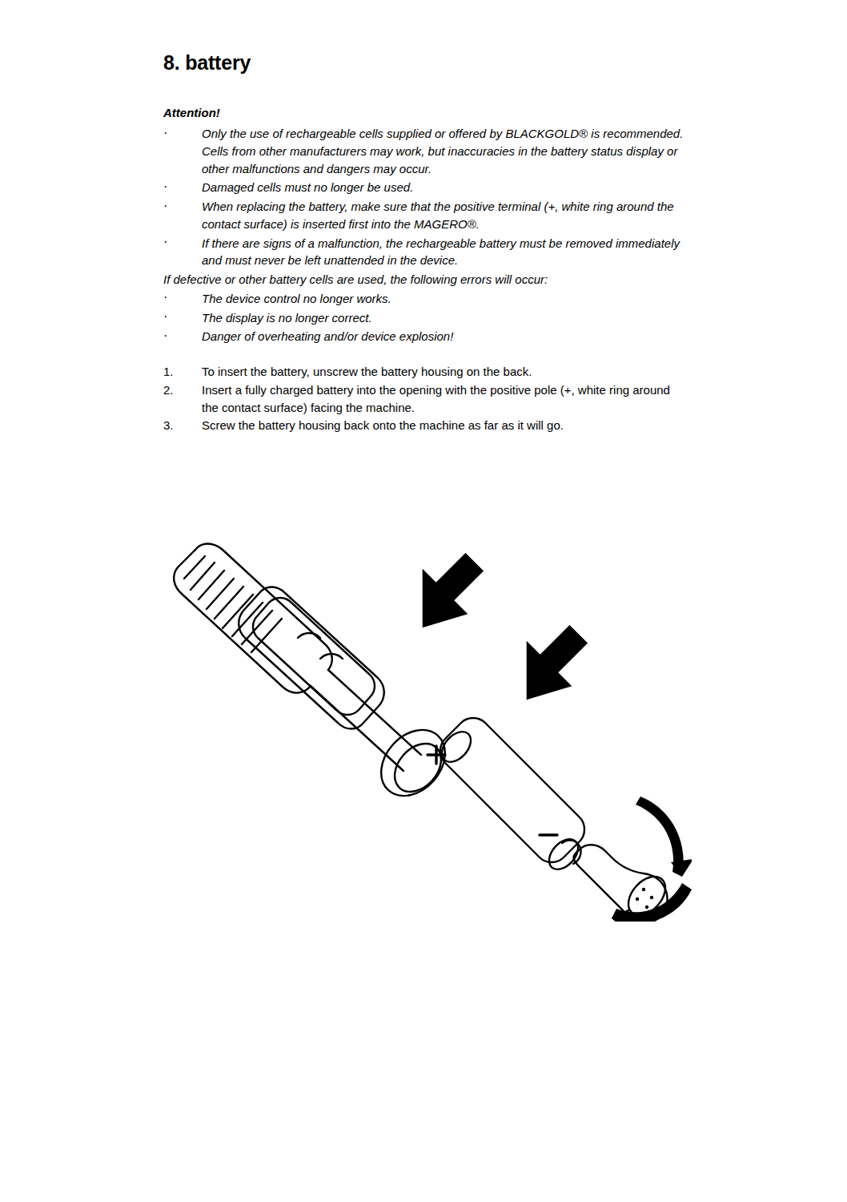8. battery
Attention!
Only the use of rechargeable cells supplied or offered by BLACKGOLD® is recommended. Cells from other manufacturers may work, but inaccuracies in the battery status display or other malfunctions and dangers may occur.
Damaged cells must no longer be used.
When replacing the battery, make sure that the positive terminal (+, white ring around the contact surface) is inserted first into the MAGERO®.
If there are signs of a malfunction, the rechargeable battery must be removed immediately and must never be left unattended in the device.
If defective or other battery cells are used, the following errors will occur:
The device control no longer works.
The display is no longer correct.
Danger of overheating and/or device explosion!
To insert the battery, unscrew the battery housing on the back.
Insert a fully charged battery into the opening with the positive pole (+, white ring around the contact surface) facing the machine.
Screw the battery housing back onto the machine as far as it will go.